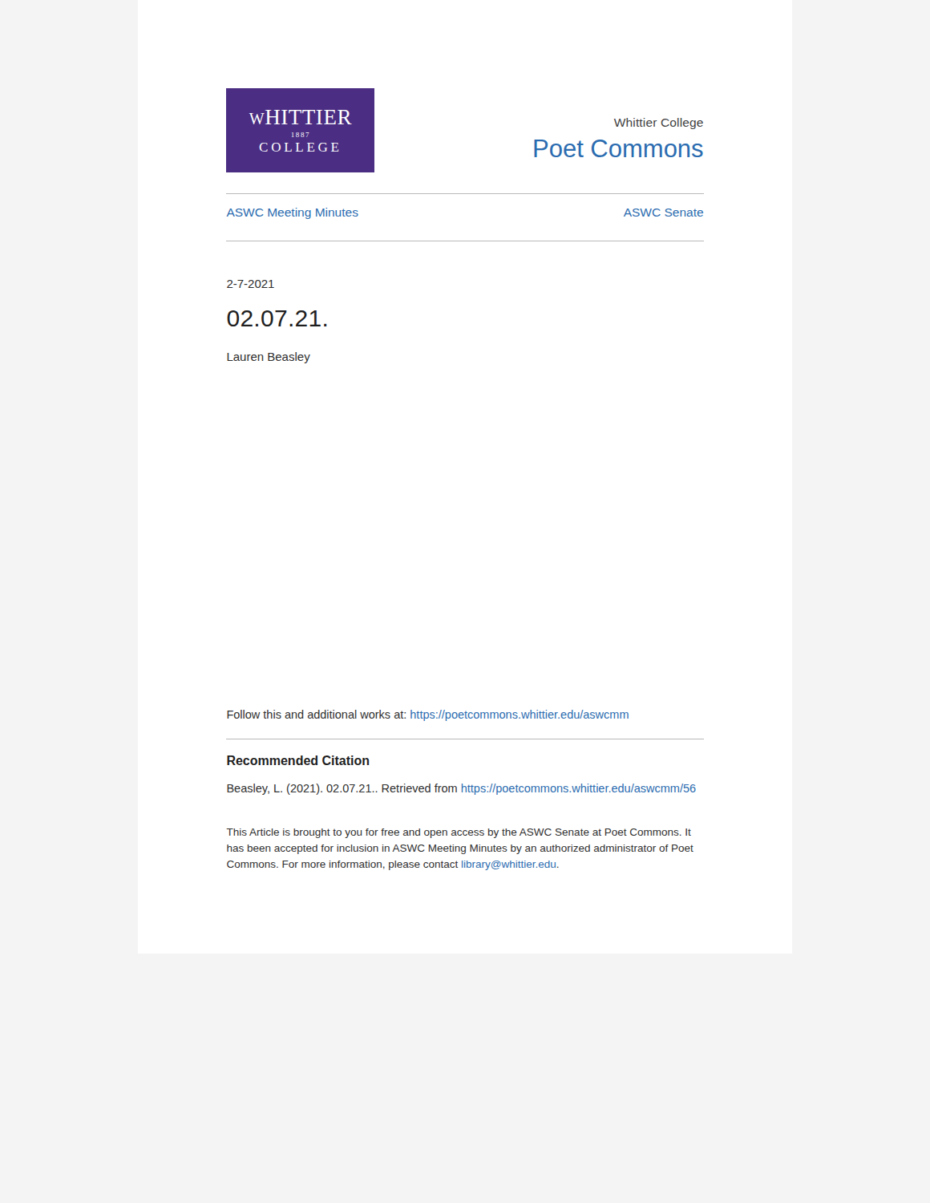WHITTIER
1887
COLLEGE
Whittier College
Poet Commons
ASWC Meeting Minutes ASWC Senate
2-7-2021
02.07.21.
Lauren Beasley
Follow this and additional works at: https://poetcommons.whittier.edu/aswcmm
Recommended Citation
Beasley, L. (2021). 02.07.21.. Retrieved from https://poetcommons.whittier.edu/aswcmm/56
This Article is brought to you for free and open access by the ASWC Senate at Poet Commons. It has been accepted for inclusion in ASWC Meeting Minutes by an authorized administrator of Poet Commons. For more information, please contact library@whittier.edu.